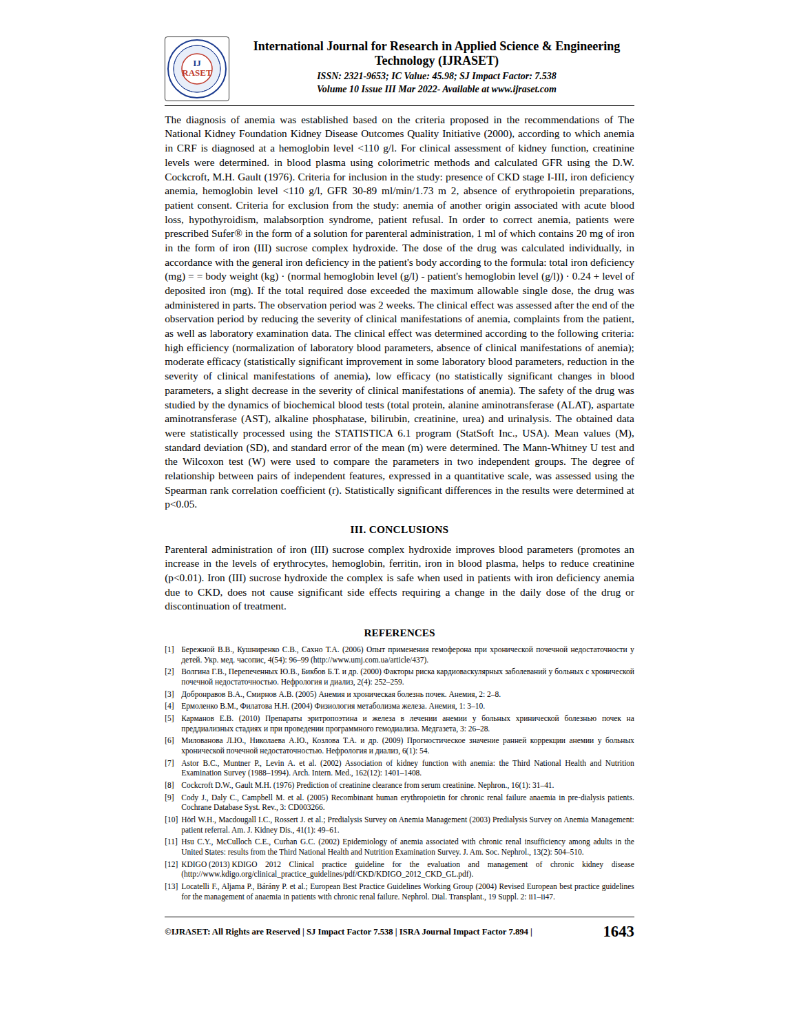IJ RASET
International Journal for Research in Applied Science & Engineering Technology (IJRASET)
ISSN: 2321-9653; IC Value: 45.98; SJ Impact Factor: 7.538
Volume 10 Issue III Mar 2022- Available at www.ijraset.com
The diagnosis of anemia was established based on the criteria proposed in the recommendations of The National Kidney Foundation Kidney Disease Outcomes Quality Initiative (2000), according to which anemia in CRF is diagnosed at a hemoglobin level <110 g/l. For clinical assessment of kidney function, creatinine levels were determined. in blood plasma using colorimetric methods and calculated GFR using the D.W. Cockcroft, M.H. Gault (1976). Criteria for inclusion in the study: presence of CKD stage I-III, iron deficiency anemia, hemoglobin level <110 g/l, GFR 30-89 ml/min/1.73 m 2, absence of erythropoietin preparations, patient consent. Criteria for exclusion from the study: anemia of another origin associated with acute blood loss, hypothyroidism, malabsorption syndrome, patient refusal. In order to correct anemia, patients were prescribed Sufer® in the form of a solution for parenteral administration, 1 ml of which contains 20 mg of iron in the form of iron (III) sucrose complex hydroxide. The dose of the drug was calculated individually, in accordance with the general iron deficiency in the patient's body according to the formula: total iron deficiency (mg) = = body weight (kg) · (normal hemoglobin level (g/l) - patient's hemoglobin level (g/l)) · 0.24 + level of deposited iron (mg). If the total required dose exceeded the maximum allowable single dose, the drug was administered in parts. The observation period was 2 weeks. The clinical effect was assessed after the end of the observation period by reducing the severity of clinical manifestations of anemia, complaints from the patient, as well as laboratory examination data. The clinical effect was determined according to the following criteria: high efficiency (normalization of laboratory blood parameters, absence of clinical manifestations of anemia); moderate efficacy (statistically significant improvement in some laboratory blood parameters, reduction in the severity of clinical manifestations of anemia), low efficacy (no statistically significant changes in blood parameters, a slight decrease in the severity of clinical manifestations of anemia). The safety of the drug was studied by the dynamics of biochemical blood tests (total protein, alanine aminotransferase (ALAT), aspartate aminotransferase (AST), alkaline phosphatase, bilirubin, creatinine, urea) and urinalysis. The obtained data were statistically processed using the STATISTICA 6.1 program (StatSoft Inc., USA). Mean values (M), standard deviation (SD), and standard error of the mean (m) were determined. The Mann-Whitney U test and the Wilcoxon test (W) were used to compare the parameters in two independent groups. The degree of relationship between pairs of independent features, expressed in a quantitative scale, was assessed using the Spearman rank correlation coefficient (r). Statistically significant differences in the results were determined at p<0.05.
III. CONCLUSIONS
Parenteral administration of iron (III) sucrose complex hydroxide improves blood parameters (promotes an increase in the levels of erythrocytes, hemoglobin, ferritin, iron in blood plasma, helps to reduce creatinine (p<0.01). Iron (III) sucrose hydroxide the complex is safe when used in patients with iron deficiency anemia due to CKD, does not cause significant side effects requiring a change in the daily dose of the drug or discontinuation of treatment.
REFERENCES
Бережной В.В., Кушниренко С.В., Сахно Т.А. (2006) Опыт применения гемоферона при хронической почечной недостаточности у детей. Укр. мед. часопис, 4(54): 96–99 (http://www.umj.com.ua/article/437).
Волгина Г.В., Перепеченных Ю.В., Бикбов Б.Т. и др. (2000) Факторы риска кардиоваскулярных заболеваний у больных с хронической почечной недостаточностью. Нефрология и диализ, 2(4): 252–259.
Добронравов В.А., Смирнов А.В. (2005) Анемия и хроническая болезнь почек. Анемия, 2: 2–8.
Ермоленко В.М., Филатова Н.Н. (2004) Физиология метаболизма железа. Анемия, 1: 3–10.
Карманов Е.В. (2010) Препараты эритропоэтина и железа в лечении анемии у больных хринической болезнью почек на преддиализных стадиях и при проведении программного гемодиализа. Медгазета, 3: 26–28.
Милованова Л.Ю., Николаева А.Ю., Козлова Т.А. и др. (2009) Прогностическое значение ранней коррекции анемии у больных хронической почечной недостаточностью. Нефрология и диализ, 6(1): 54.
Astor B.C., Muntner P., Levin A. et al. (2002) Association of kidney function with anemia: the Third National Health and Nutrition Examination Survey (1988–1994). Arch. Intern. Med., 162(12): 1401–1408.
Cockcroft D.W., Gault M.H. (1976) Prediction of creatinine clearance from serum creatinine. Nephron., 16(1): 31–41.
Cody J., Daly C., Campbell M. et al. (2005) Recombinant human erythropoietin for chronic renal failure anaemia in pre-dialysis patients. Cochrane Database Syst. Rev., 3: CD003266.
Hörl W.H., Macdougall I.C., Rossert J. et al.; Predialysis Survey on Anemia Management (2003) Predialysis Survey on Anemia Management: patient referral. Am. J. Kidney Dis., 41(1): 49–61.
Hsu C.Y., McCulloch C.E., Curhan G.C. (2002) Epidemiology of anemia associated with chronic renal insufficiency among adults in the United States: results from the Third National Health and Nutrition Examination Survey. J. Am. Soc. Nephrol., 13(2): 504–510.
KDIGO (2013) KDIGO 2012 Clinical practice guideline for the evaluation and management of chronic kidney disease (http://www.kdigo.org/clinical_practice_guidelines/pdf/CKD/KDIGO_2012_CKD_GL.pdf).
Locatelli F., Aljama P., Bárány P. et al.; European Best Practice Guidelines Working Group (2004) Revised European best practice guidelines for the management of anaemia in patients with chronic renal failure. Nephrol. Dial. Transplant., 19 Suppl. 2: ii1–ii47.
©IJRASET: All Rights are Reserved | SJ Impact Factor 7.538 | ISRA Journal Impact Factor 7.894 |
1643